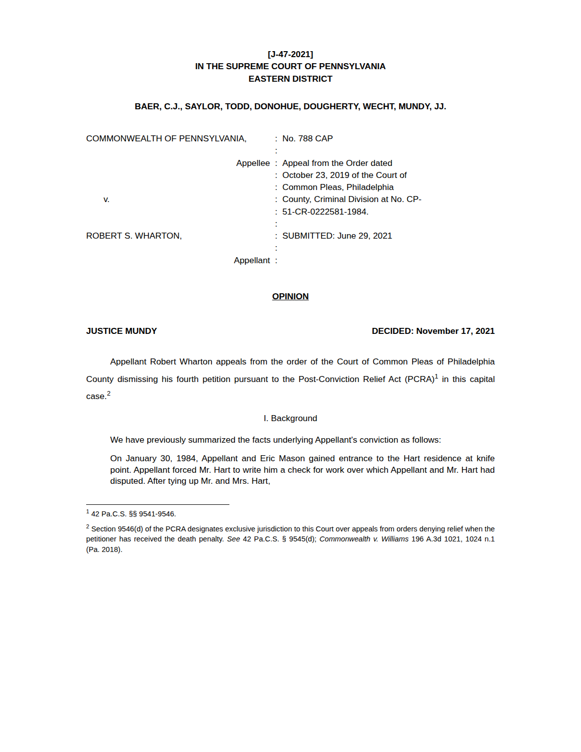[J-47-2021]
IN THE SUPREME COURT OF PENNSYLVANIA
EASTERN DISTRICT
BAER, C.J., SAYLOR, TODD, DONOHUE, DOUGHERTY, WECHT, MUNDY, JJ.
| COMMONWEALTH OF PENNSYLVANIA, | : | No. 788 CAP |
| | : | |
| Appellee | : | Appeal from the Order dated |
| | : | October 23, 2019 of the Court of |
| | : | Common Pleas, Philadelphia |
| v. | : | County, Criminal Division at No. CP- |
| | : | 51-CR-0222581-1984. |
| | : | |
| ROBERT S. WHARTON, | : | SUBMITTED: June 29, 2021 |
| | : | |
| Appellant | : | |
OPINION
JUSTICE MUNDY DECIDED: November 17, 2021
Appellant Robert Wharton appeals from the order of the Court of Common Pleas of Philadelphia County dismissing his fourth petition pursuant to the Post-Conviction Relief Act (PCRA)1 in this capital case.2
I. Background
We have previously summarized the facts underlying Appellant's conviction as follows:
On January 30, 1984, Appellant and Eric Mason gained entrance to the Hart residence at knife point. Appellant forced Mr. Hart to write him a check for work over which Appellant and Mr. Hart had disputed. After tying up Mr. and Mrs. Hart,
1 42 Pa.C.S. §§ 9541-9546.
2 Section 9546(d) of the PCRA designates exclusive jurisdiction to this Court over appeals from orders denying relief when the petitioner has received the death penalty. See 42 Pa.C.S. § 9545(d); Commonwealth v. Williams 196 A.3d 1021, 1024 n.1 (Pa. 2018).